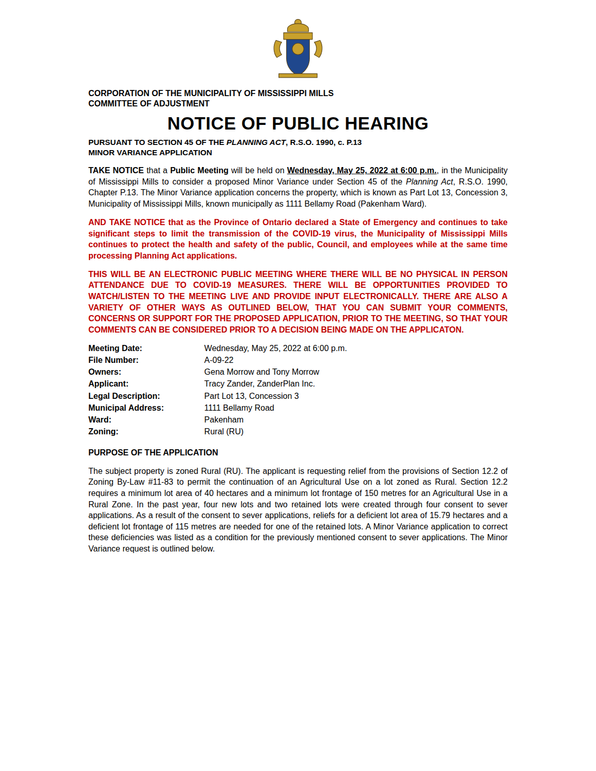CORPORATION OF THE MUNICIPALITY OF MISSISSIPPI MILLS
COMMITTEE OF ADJUSTMENT
NOTICE OF PUBLIC HEARING
PURSUANT TO SECTION 45 OF THE PLANNING ACT, R.S.O. 1990, c. P.13
MINOR VARIANCE APPLICATION
TAKE NOTICE that a Public Meeting will be held on Wednesday, May 25, 2022 at 6:00 p.m., in the Municipality of Mississippi Mills to consider a proposed Minor Variance under Section 45 of the Planning Act, R.S.O. 1990, Chapter P.13. The Minor Variance application concerns the property, which is known as Part Lot 13, Concession 3, Municipality of Mississippi Mills, known municipally as 1111 Bellamy Road (Pakenham Ward).
AND TAKE NOTICE that as the Province of Ontario declared a State of Emergency and continues to take significant steps to limit the transmission of the COVID-19 virus, the Municipality of Mississippi Mills continues to protect the health and safety of the public, Council, and employees while at the same time processing Planning Act applications.
THIS WILL BE AN ELECTRONIC PUBLIC MEETING WHERE THERE WILL BE NO PHYSICAL IN PERSON ATTENDANCE DUE TO COVID-19 MEASURES. THERE WILL BE OPPORTUNITIES PROVIDED TO WATCH/LISTEN TO THE MEETING LIVE AND PROVIDE INPUT ELECTRONICALLY. THERE ARE ALSO A VARIETY OF OTHER WAYS AS OUTLINED BELOW, THAT YOU CAN SUBMIT YOUR COMMENTS, CONCERNS OR SUPPORT FOR THE PROPOSED APPLICATION, PRIOR TO THE MEETING, SO THAT YOUR COMMENTS CAN BE CONSIDERED PRIOR TO A DECISION BEING MADE ON THE APPLICATON.
| Meeting Date: | Wednesday, May 25, 2022 at 6:00 p.m. |
| File Number: | A-09-22 |
| Owners: | Gena Morrow and Tony Morrow |
| Applicant: | Tracy Zander, ZanderPlan Inc. |
| Legal Description: | Part Lot 13, Concession 3 |
| Municipal Address: | 1111 Bellamy Road |
| Ward: | Pakenham |
| Zoning: | Rural (RU) |
Purpose of the Application
The subject property is zoned Rural (RU). The applicant is requesting relief from the provisions of Section 12.2 of Zoning By-Law #11-83 to permit the continuation of an Agricultural Use on a lot zoned as Rural. Section 12.2 requires a minimum lot area of 40 hectares and a minimum lot frontage of 150 metres for an Agricultural Use in a Rural Zone. In the past year, four new lots and two retained lots were created through four consent to sever applications. As a result of the consent to sever applications, reliefs for a deficient lot area of 15.79 hectares and a deficient lot frontage of 115 metres are needed for one of the retained lots. A Minor Variance application to correct these deficiencies was listed as a condition for the previously mentioned consent to sever applications. The Minor Variance request is outlined below.